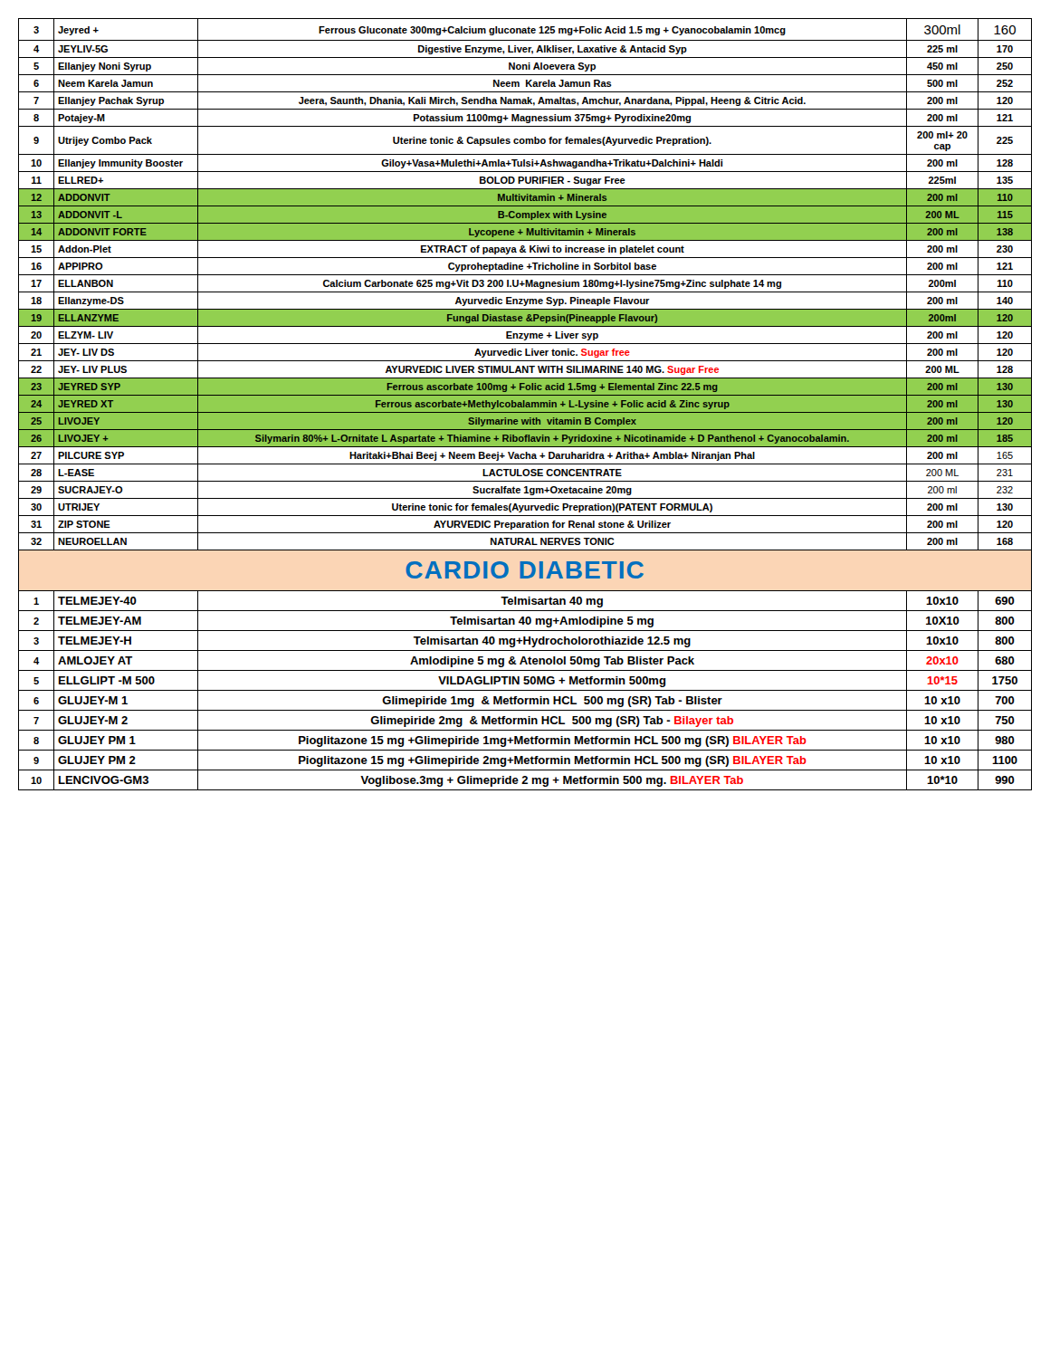| 3 | Jeyred + | Ferrous Gluconate 300mg+Calcium gluconate 125 mg+Folic Acid 1.5 mg + Cyanocobalamin 10mcg | 300ml | 160 |
| 4 | JEYLIV-5G | Digestive Enzyme, Liver, Alkliser, Laxative & Antacid Syp | 225 ml | 170 |
| 5 | Ellanjey Noni Syrup | Noni Aloevera Syp | 450 ml | 250 |
| 6 | Neem Karela Jamun | Neem Karela Jamun Ras | 500 ml | 252 |
| 7 | Ellanjey Pachak Syrup | Jeera, Saunth, Dhania, Kali Mirch, Sendha Namak, Amaltas, Amchur, Anardana, Pippal, Heeng & Citric Acid. | 200 ml | 120 |
| 8 | Potajey-M | Potassium 1100mg+ Magnessium 375mg+ Pyrodixine20mg | 200 ml | 121 |
| 9 | Utrijey Combo Pack | Uterine tonic & Capsules combo for females(Ayurvedic Prepration). | 200 ml+ 20 cap | 225 |
| 10 | Ellanjey Immunity Booster | Giloy+Vasa+Mulethi+Amla+Tulsi+Ashwagandha+Trikatu+Dalchini+ Haldi | 200 ml | 128 |
| 11 | ELLRED+ | BOLOD PURIFIER - Sugar Free | 225ml | 135 |
| 12 | ADDONVIT | Multivitamin + Minerals | 200 ml | 110 |
| 13 | ADDONVIT -L | B-Complex with Lysine | 200 ML | 115 |
| 14 | ADDONVIT FORTE | Lycopene + Multivitamin + Minerals | 200 ml | 138 |
| 15 | Addon-Plet | EXTRACT of papaya & Kiwi to increase in platelet count | 200 ml | 230 |
| 16 | APPIPRO | Cyproheptadine +Tricholine in Sorbitol base | 200 ml | 121 |
| 17 | ELLANBON | Calcium Carbonate 625 mg+Vit D3 200 I.U+Magnesium 180mg+l-lysine75mg+Zinc sulphate 14 mg | 200ml | 110 |
| 18 | Ellanzyme-DS | Ayurvedic Enzyme Syp. Pineaple Flavour | 200 ml | 140 |
| 19 | ELLANZYME | Fungal Diastase &Pepsin(Pineapple Flavour) | 200ml | 120 |
| 20 | ELZYM- LIV | Enzyme + Liver syp | 200 ml | 120 |
| 21 | JEY- LIV DS | Ayurvedic Liver tonic. Sugar free | 200 ml | 120 |
| 22 | JEY- LIV PLUS | AYURVEDIC LIVER STIMULANT WITH SILIMARINE 140 MG. Sugar Free | 200 ML | 128 |
| 23 | JEYRED SYP | Ferrous ascorbate 100mg + Folic acid 1.5mg + Elemental Zinc 22.5 mg | 200 ml | 130 |
| 24 | JEYRED XT | Ferrous ascorbate+Methylcobalammin + L-Lysine + Folic acid & Zinc syrup | 200 ml | 130 |
| 25 | LIVOJEY | Silymarine with vitamin B Complex | 200 ml | 120 |
| 26 | LIVOJEY + | Silymarin 80%+ L-Ornitate L Aspartate + Thiamine + Riboflavin + Pyridoxine + Nicotinamide + D Panthenol + Cyanocobalamin. | 200 ml | 185 |
| 27 | PILCURE SYP | Haritaki+Bhai Beej + Neem Beej+ Vacha + Daruharidra + Aritha+ Ambla+ Niranjan Phal | 200 ml | 165 |
| 28 | L-EASE | LACTULOSE CONCENTRATE | 200 ML | 231 |
| 29 | SUCRAJEY-O | Sucralfate 1gm+Oxetacaine 20mg | 200 ml | 232 |
| 30 | UTRIJEY | Uterine tonic for females(Ayurvedic Prepration)(PATENT FORMULA) | 200 ml | 130 |
| 31 | ZIP STONE | AYURVEDIC Preparation for Renal stone & Urilizer | 200 ml | 120 |
| 32 | NEUROELLAN | NATURAL NERVES TONIC | 200 ml | 168 |
| CARDIO DIABETIC |
| 1 | TELMEJEY-40 | Telmisartan 40 mg | 10x10 | 690 |
| 2 | TELMEJEY-AM | Telmisartan 40 mg+Amlodipine 5 mg | 10X10 | 800 |
| 3 | TELMEJEY-H | Telmisartan 40 mg+Hydrocholorothiazide 12.5 mg | 10x10 | 800 |
| 4 | AMLOJEY AT | Amlodipine 5 mg & Atenolol 50mg Tab Blister Pack | 20x10 | 680 |
| 5 | ELLGLIPT -M 500 | VILDAGLIPTIN 50MG + Metformin 500mg | 10*15 | 1750 |
| 6 | GLUJEY-M 1 | Glimepiride 1mg & Metformin HCL 500 mg (SR) Tab - Blister | 10 x10 | 700 |
| 7 | GLUJEY-M 2 | Glimepiride 2mg & Metformin HCL 500 mg (SR) Tab - Bilayer tab | 10 x10 | 750 |
| 8 | GLUJEY PM 1 | Pioglitazone 15 mg +Glimepiride 1mg+Metformin Metformin HCL 500 mg (SR) BILAYER Tab | 10 x10 | 980 |
| 9 | GLUJEY PM 2 | Pioglitazone 15 mg +Glimepiride 2mg+Metformin Metformin HCL 500 mg (SR) BILAYER Tab | 10 x10 | 1100 |
| 10 | LENCIVOG-GM3 | Voglibose.3mg + Glimepride 2 mg + Metformin 500 mg. BILAYER Tab | 10*10 | 990 |